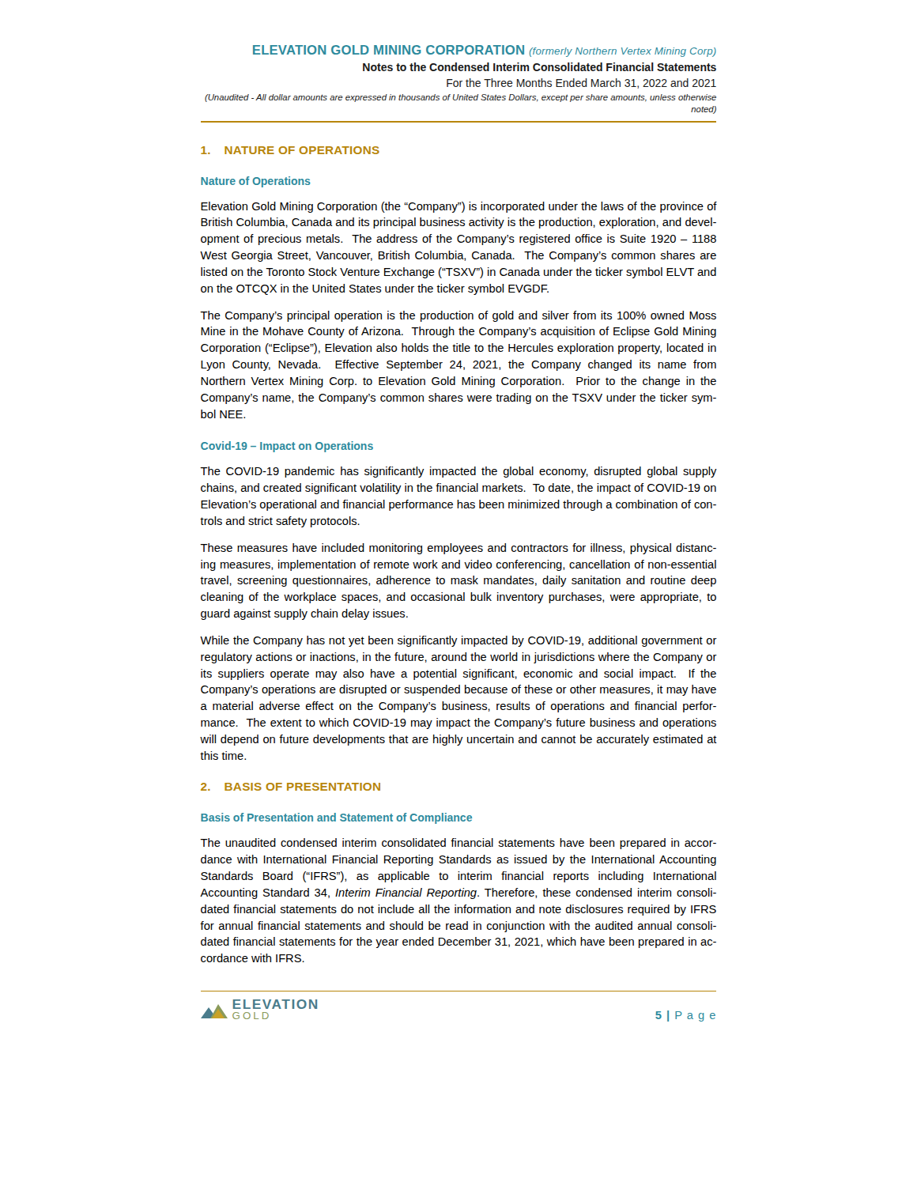ELEVATION GOLD MINING CORPORATION (formerly Northern Vertex Mining Corp)
Notes to the Condensed Interim Consolidated Financial Statements
For the Three Months Ended March 31, 2022 and 2021
(Unaudited - All dollar amounts are expressed in thousands of United States Dollars, except per share amounts, unless otherwise noted)
1. NATURE OF OPERATIONS
Nature of Operations
Elevation Gold Mining Corporation (the “Company”) is incorporated under the laws of the province of British Columbia, Canada and its principal business activity is the production, exploration, and development of precious metals. The address of the Company’s registered office is Suite 1920 – 1188 West Georgia Street, Vancouver, British Columbia, Canada. The Company’s common shares are listed on the Toronto Stock Venture Exchange (“TSXV”) in Canada under the ticker symbol ELVT and on the OTCQX in the United States under the ticker symbol EVGDF.
The Company’s principal operation is the production of gold and silver from its 100% owned Moss Mine in the Mohave County of Arizona. Through the Company’s acquisition of Eclipse Gold Mining Corporation (“Eclipse”), Elevation also holds the title to the Hercules exploration property, located in Lyon County, Nevada. Effective September 24, 2021, the Company changed its name from Northern Vertex Mining Corp. to Elevation Gold Mining Corporation. Prior to the change in the Company’s name, the Company’s common shares were trading on the TSXV under the ticker symbol NEE.
Covid-19 – Impact on Operations
The COVID-19 pandemic has significantly impacted the global economy, disrupted global supply chains, and created significant volatility in the financial markets. To date, the impact of COVID-19 on Elevation’s operational and financial performance has been minimized through a combination of controls and strict safety protocols.
These measures have included monitoring employees and contractors for illness, physical distancing measures, implementation of remote work and video conferencing, cancellation of non-essential travel, screening questionnaires, adherence to mask mandates, daily sanitation and routine deep cleaning of the workplace spaces, and occasional bulk inventory purchases, were appropriate, to guard against supply chain delay issues.
While the Company has not yet been significantly impacted by COVID-19, additional government or regulatory actions or inactions, in the future, around the world in jurisdictions where the Company or its suppliers operate may also have a potential significant, economic and social impact. If the Company’s operations are disrupted or suspended because of these or other measures, it may have a material adverse effect on the Company’s business, results of operations and financial performance. The extent to which COVID-19 may impact the Company’s future business and operations will depend on future developments that are highly uncertain and cannot be accurately estimated at this time.
2. BASIS OF PRESENTATION
Basis of Presentation and Statement of Compliance
The unaudited condensed interim consolidated financial statements have been prepared in accordance with International Financial Reporting Standards as issued by the International Accounting Standards Board (“IFRS”), as applicable to interim financial reports including International Accounting Standard 34, Interim Financial Reporting. Therefore, these condensed interim consolidated financial statements do not include all the information and note disclosures required by IFRS for annual financial statements and should be read in conjunction with the audited annual consolidated financial statements for the year ended December 31, 2021, which have been prepared in accordance with IFRS.
ELEVATION GOLD
5 | P a g e